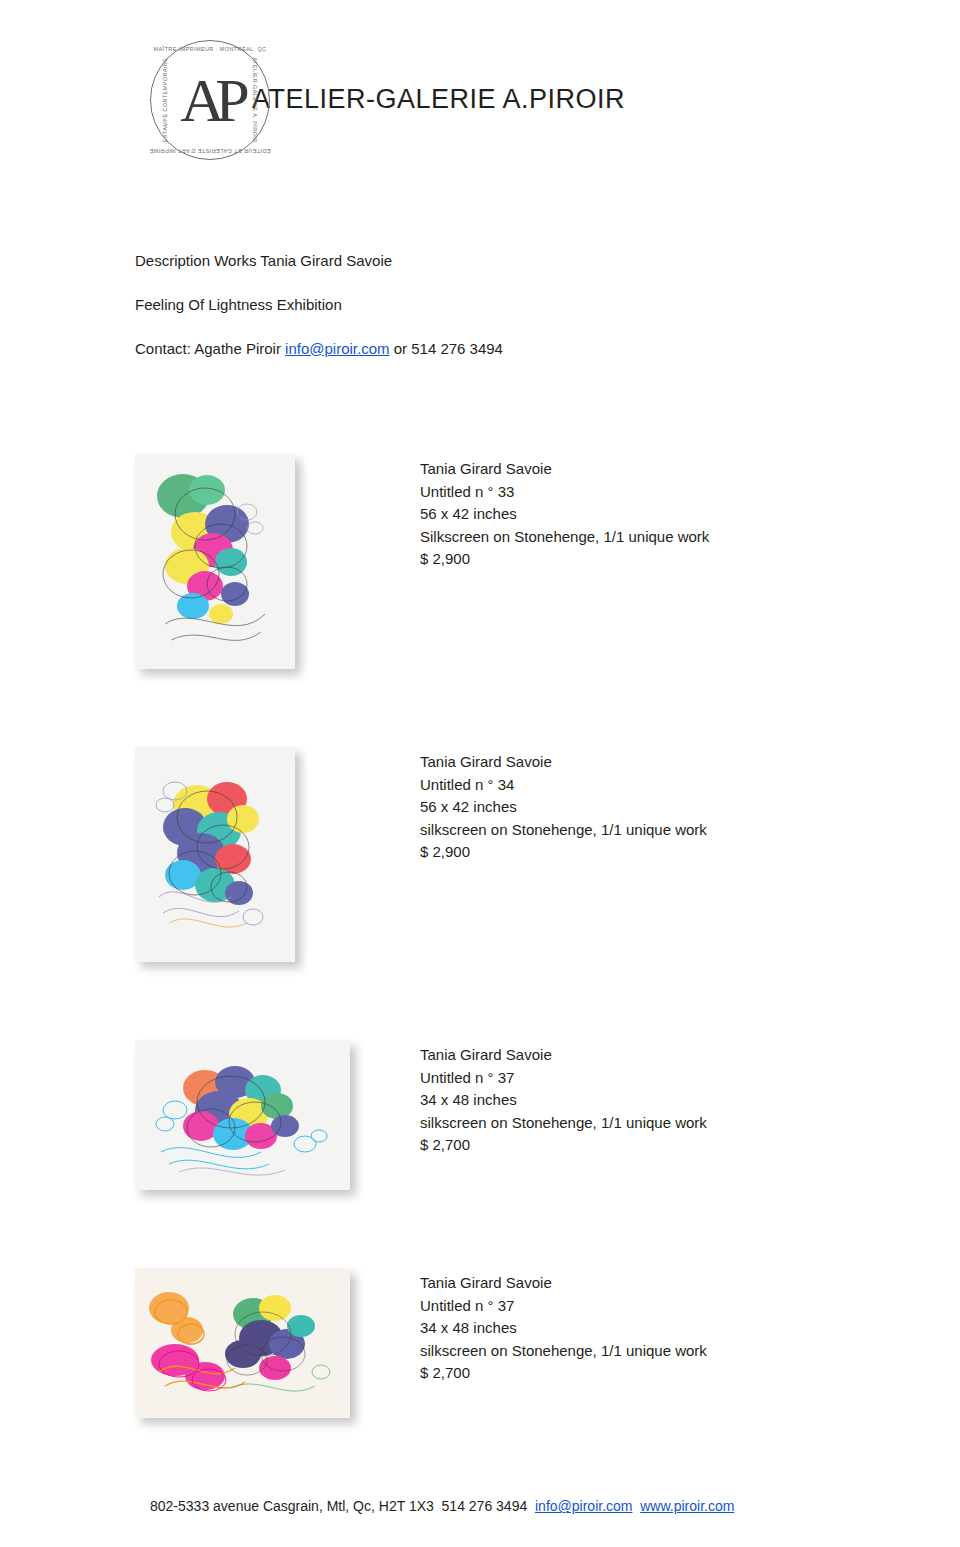Maître imprimeur · Montréal, Qc Atelier-Galerie A. Piroir Éditeur et galeriste d'art imprimé Estampe contemporaine
AP
ATELIER-GALERIE A.PIROIR
Description Works Tania Girard Savoie
Feeling Of Lightness Exhibition
Contact: Agathe Piroir info@piroir.com or 514 276 3494
Tania Girard Savoie
Untitled n ° 33
56 x 42 inches
Silkscreen on Stonehenge, 1/1 unique work
$ 2,900
Tania Girard Savoie
Untitled n ° 34
56 x 42 inches
silkscreen on Stonehenge, 1/1 unique work
$ 2,900
Tania Girard Savoie
Untitled n ° 37
34 x 48 inches
silkscreen on Stonehenge, 1/1 unique work
$ 2,700
Tania Girard Savoie
Untitled n ° 37
34 x 48 inches
silkscreen on Stonehenge, 1/1 unique work
$ 2,700
802-5333 avenue Casgrain, Mtl, Qc, H2T 1X3 514 276 3494 info@piroir.com www.piroir.com